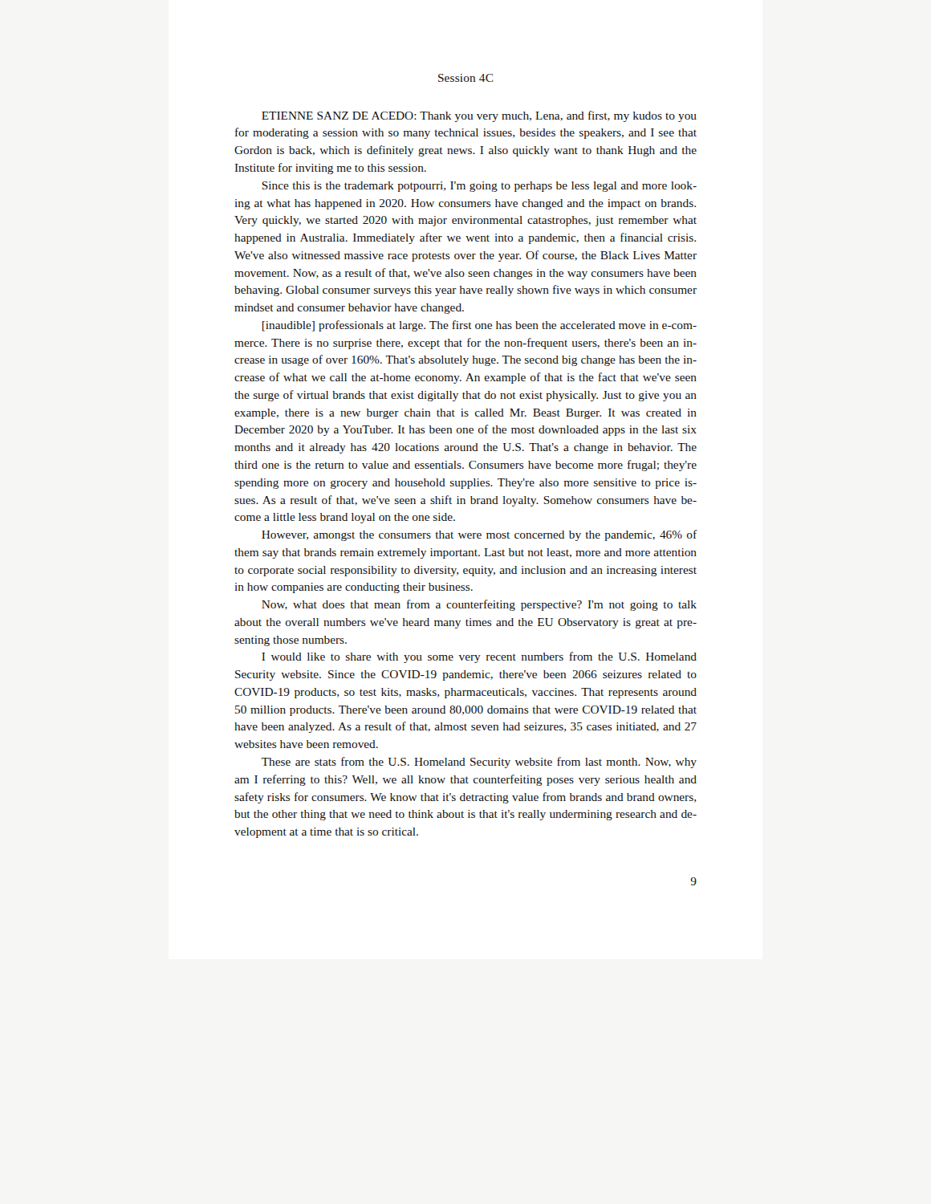Session 4C
Etienne Sanz de Acedo: Thank you very much, Lena, and first, my kudos to you for moderating a session with so many technical issues, besides the speakers, and I see that Gordon is back, which is definitely great news. I also quickly want to thank Hugh and the Institute for inviting me to this session.
Since this is the trademark potpourri, I'm going to perhaps be less legal and more looking at what has happened in 2020. How consumers have changed and the impact on brands. Very quickly, we started 2020 with major environmental catastrophes, just remember what happened in Australia. Immediately after we went into a pandemic, then a financial crisis. We've also witnessed massive race protests over the year. Of course, the Black Lives Matter movement. Now, as a result of that, we've also seen changes in the way consumers have been behaving. Global consumer surveys this year have really shown five ways in which consumer mindset and consumer behavior have changed.
[inaudible] professionals at large. The first one has been the accelerated move in e-commerce. There is no surprise there, except that for the non-frequent users, there's been an increase in usage of over 160%. That's absolutely huge. The second big change has been the increase of what we call the at-home economy. An example of that is the fact that we've seen the surge of virtual brands that exist digitally that do not exist physically. Just to give you an example, there is a new burger chain that is called Mr. Beast Burger. It was created in December 2020 by a YouTuber. It has been one of the most downloaded apps in the last six months and it already has 420 locations around the U.S. That's a change in behavior. The third one is the return to value and essentials. Consumers have become more frugal; they're spending more on grocery and household supplies. They're also more sensitive to price issues. As a result of that, we've seen a shift in brand loyalty. Somehow consumers have become a little less brand loyal on the one side.
However, amongst the consumers that were most concerned by the pandemic, 46% of them say that brands remain extremely important. Last but not least, more and more attention to corporate social responsibility to diversity, equity, and inclusion and an increasing interest in how companies are conducting their business.
Now, what does that mean from a counterfeiting perspective? I'm not going to talk about the overall numbers we've heard many times and the EU Observatory is great at presenting those numbers.
I would like to share with you some very recent numbers from the U.S. Homeland Security website. Since the COVID-19 pandemic, there've been 2066 seizures related to COVID-19 products, so test kits, masks, pharmaceuticals, vaccines. That represents around 50 million products. There've been around 80,000 domains that were COVID-19 related that have been analyzed. As a result of that, almost seven had seizures, 35 cases initiated, and 27 websites have been removed.
These are stats from the U.S. Homeland Security website from last month. Now, why am I referring to this? Well, we all know that counterfeiting poses very serious health and safety risks for consumers. We know that it's detracting value from brands and brand owners, but the other thing that we need to think about is that it's really undermining research and development at a time that is so critical.
9